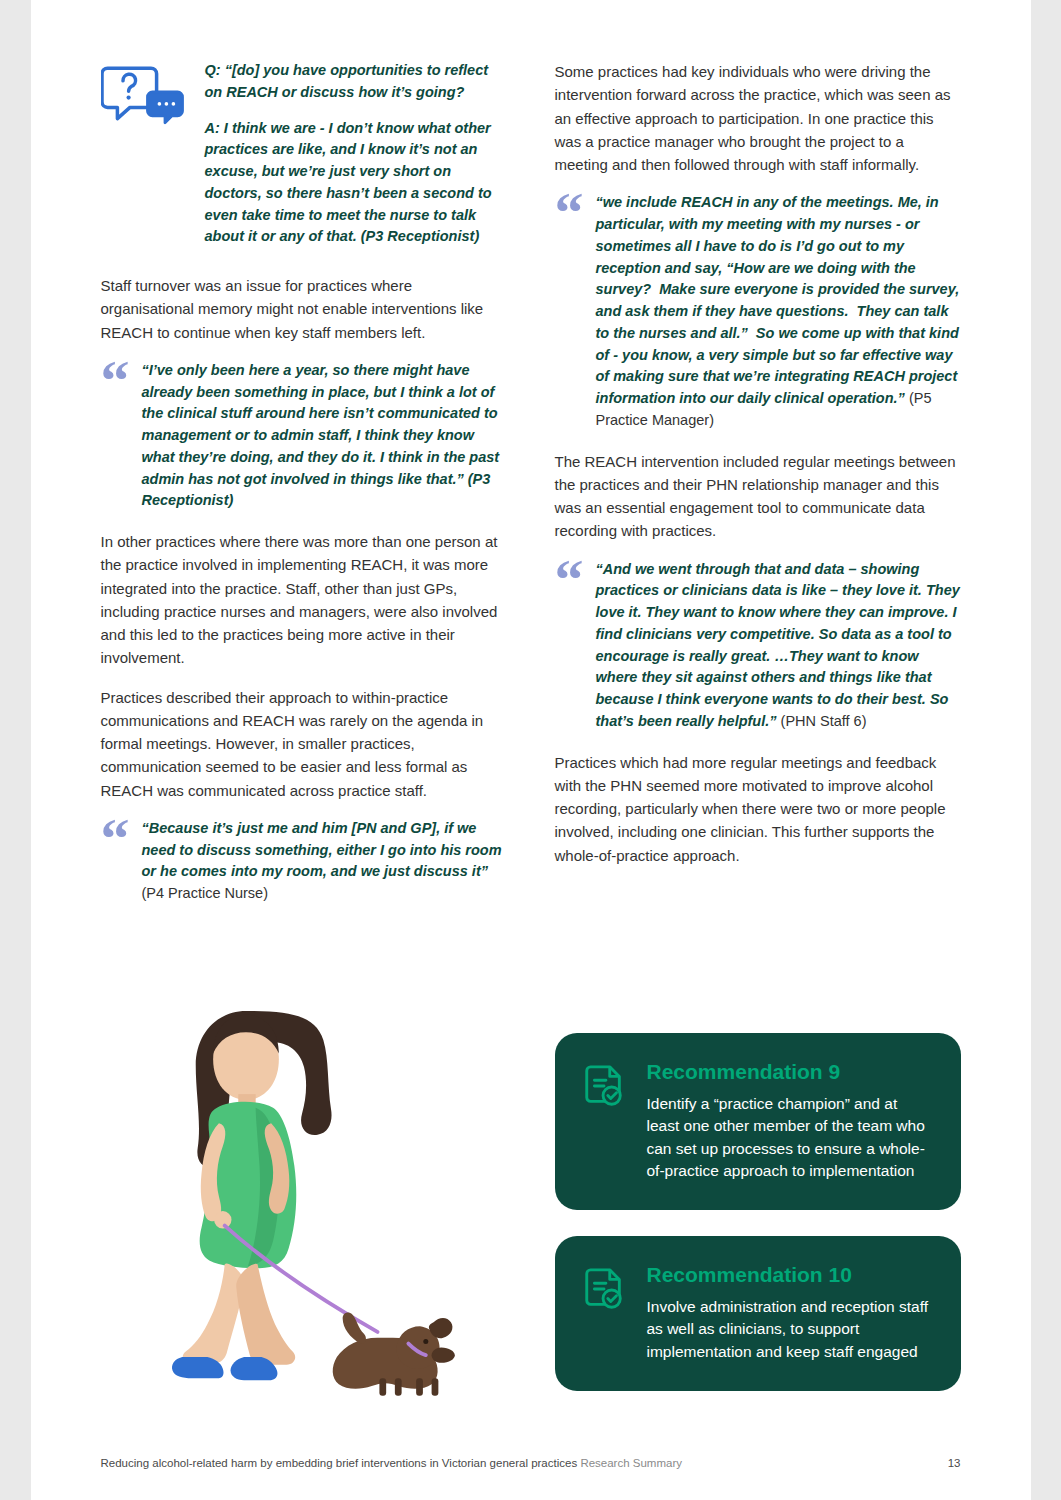Q: “[do] you have opportunities to reflect on REACH or discuss how it’s going?
A: I think we are - I don’t know what other practices are like, and I know it’s not an excuse, but we’re just very short on doctors, so there hasn’t been a second to even take time to meet the nurse to talk about it or any of that. (P3 Receptionist)
Staff turnover was an issue for practices where organisational memory might not enable interventions like REACH to continue when key staff members left.
“
“I’ve only been here a year, so there might have already been something in place, but I think a lot of the clinical stuff around here isn’t communicated to management or to admin staff, I think they know what they’re doing, and they do it. I think in the past admin has not got involved in things like that.” (P3 Receptionist)
In other practices where there was more than one person at the practice involved in implementing REACH, it was more integrated into the practice. Staff, other than just GPs, including practice nurses and managers, were also involved and this led to the practices being more active in their involvement.
Practices described their approach to within-practice communications and REACH was rarely on the agenda in formal meetings. However, in smaller practices, communication seemed to be easier and less formal as REACH was communicated across practice staff.
“
“Because it’s just me and him [PN and GP], if we need to discuss something, either I go into his room or he comes into my room, and we just discuss it” (P4 Practice Nurse)
Some practices had key individuals who were driving the intervention forward across the practice, which was seen as an effective approach to participation. In one practice this was a practice manager who brought the project to a meeting and then followed through with staff informally.
“
“we include REACH in any of the meetings. Me, in particular, with my meeting with my nurses - or sometimes all I have to do is I’d go out to my reception and say, “How are we doing with the survey? Make sure everyone is provided the survey, and ask them if they have questions. They can talk to the nurses and all.” So we come up with that kind of - you know, a very simple but so far effective way of making sure that we’re integrating REACH project information into our daily clinical operation.” (P5 Practice Manager)
The REACH intervention included regular meetings between the practices and their PHN relationship manager and this was an essential engagement tool to communicate data recording with practices.
“
“And we went through that and data – showing practices or clinicians data is like – they love it. They love it. They want to know where they can improve. I find clinicians very competitive. So data as a tool to encourage is really great. …They want to know where they sit against others and things like that because I think everyone wants to do their best. So that’s been really helpful.” (PHN Staff 6)
Practices which had more regular meetings and feedback with the PHN seemed more motivated to improve alcohol recording, particularly when there were two or more people involved, including one clinician. This further supports the whole-of-practice approach.
Recommendation 9
Identify a “practice champion” and at least one other member of the team who can set up processes to ensure a whole-of-practice approach to implementation
Recommendation 10
Involve administration and reception staff as well as clinicians, to support implementation and keep staff engaged
Reducing alcohol-related harm by embedding brief interventions in Victorian general practices Research Summary
13